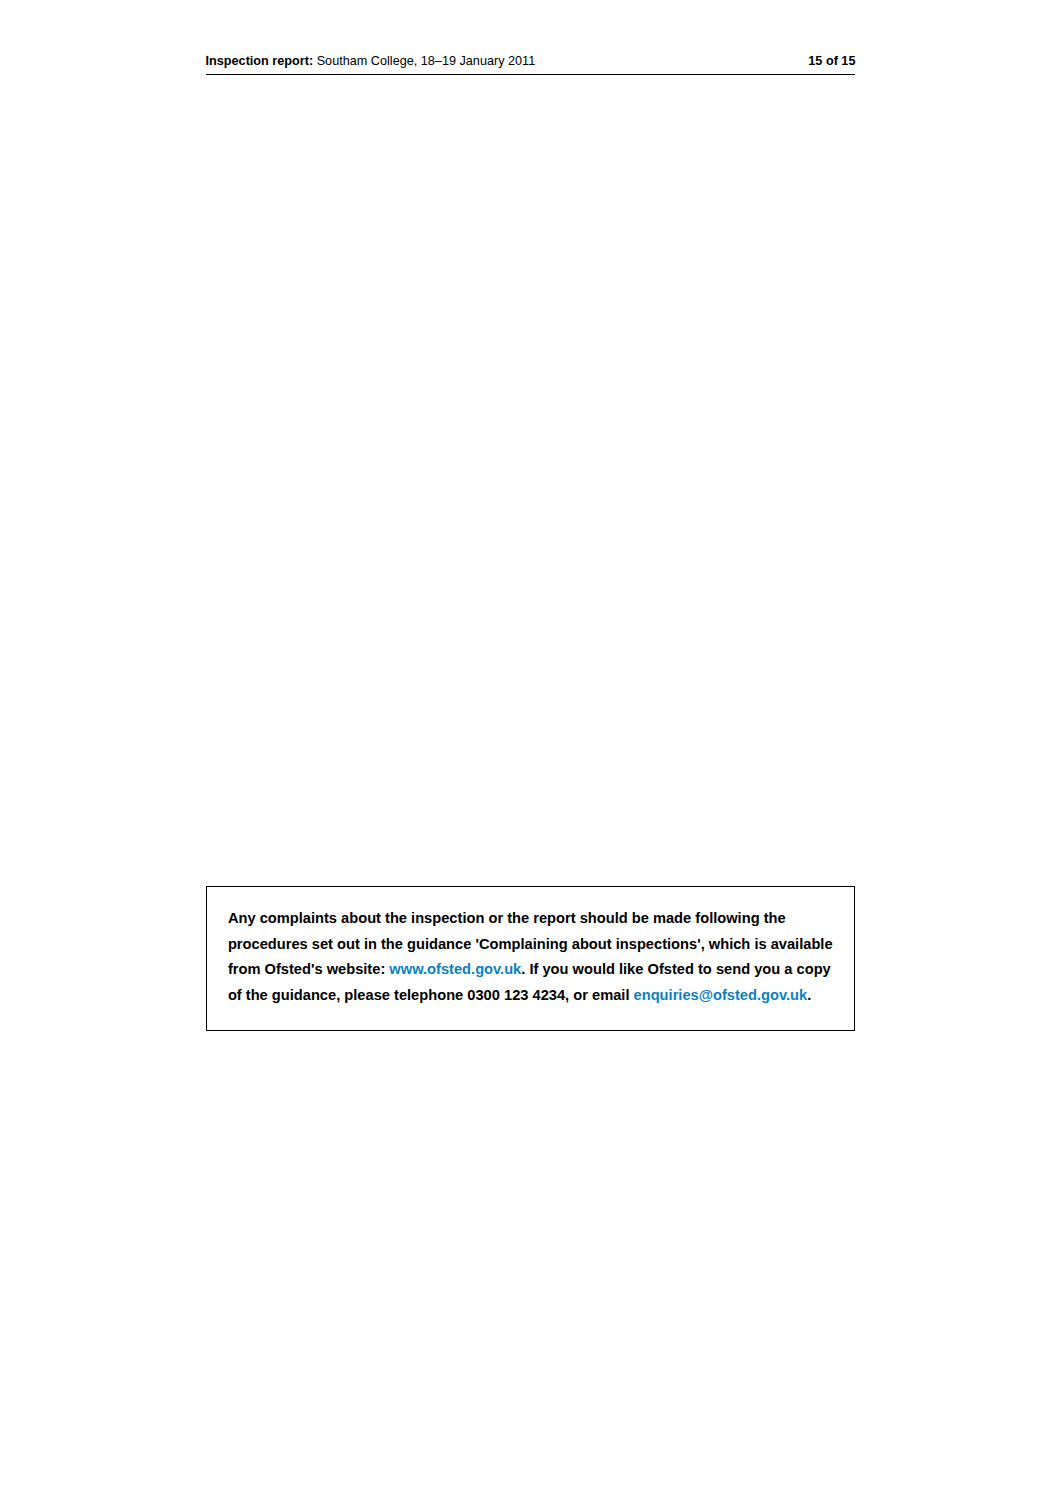Inspection report: Southam College, 18–19 January 2011
15 of 15
Any complaints about the inspection or the report should be made following the procedures set out in the guidance 'Complaining about inspections', which is available from Ofsted's website: www.ofsted.gov.uk. If you would like Ofsted to send you a copy of the guidance, please telephone 0300 123 4234, or email enquiries@ofsted.gov.uk.